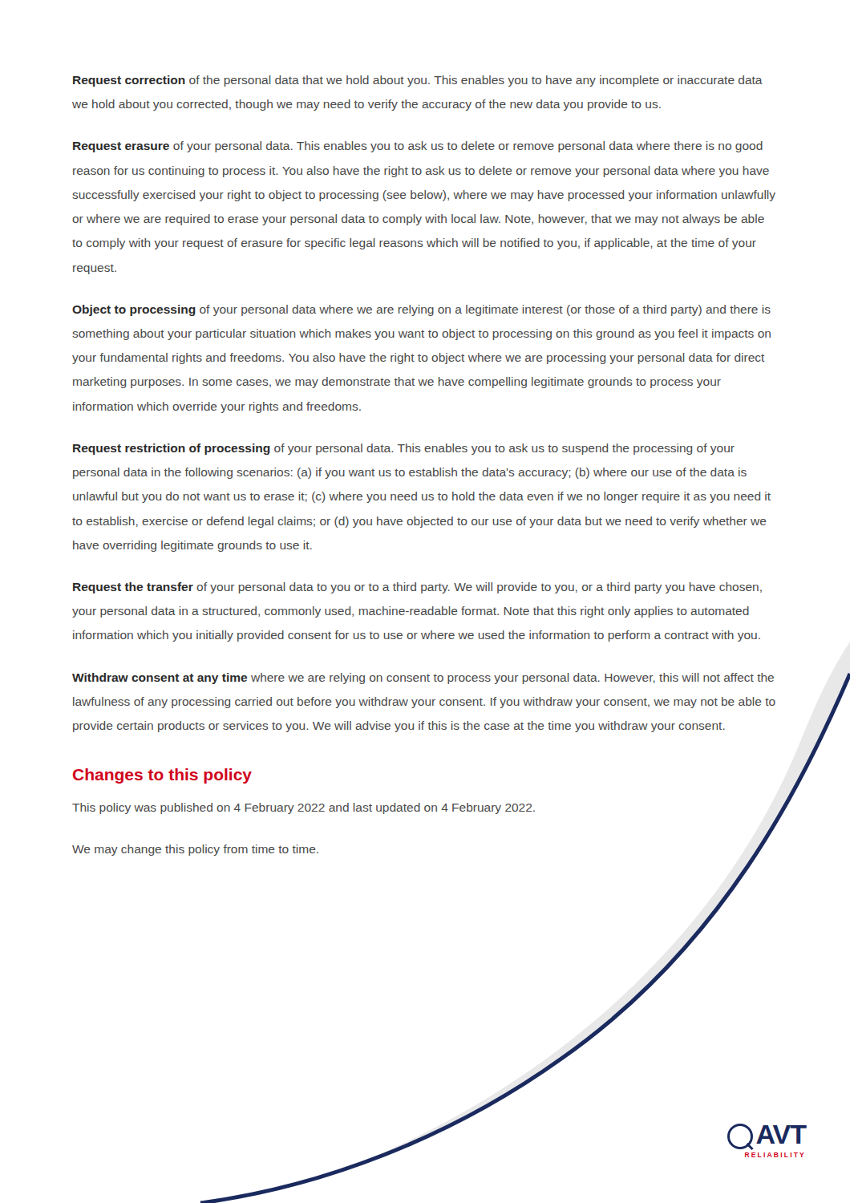Request correction of the personal data that we hold about you. This enables you to have any incomplete or inaccurate data we hold about you corrected, though we may need to verify the accuracy of the new data you provide to us.
Request erasure of your personal data. This enables you to ask us to delete or remove personal data where there is no good reason for us continuing to process it. You also have the right to ask us to delete or remove your personal data where you have successfully exercised your right to object to processing (see below), where we may have processed your information unlawfully or where we are required to erase your personal data to comply with local law. Note, however, that we may not always be able to comply with your request of erasure for specific legal reasons which will be notified to you, if applicable, at the time of your request.
Object to processing of your personal data where we are relying on a legitimate interest (or those of a third party) and there is something about your particular situation which makes you want to object to processing on this ground as you feel it impacts on your fundamental rights and freedoms. You also have the right to object where we are processing your personal data for direct marketing purposes. In some cases, we may demonstrate that we have compelling legitimate grounds to process your information which override your rights and freedoms.
Request restriction of processing of your personal data. This enables you to ask us to suspend the processing of your personal data in the following scenarios: (a) if you want us to establish the data's accuracy; (b) where our use of the data is unlawful but you do not want us to erase it; (c) where you need us to hold the data even if we no longer require it as you need it to establish, exercise or defend legal claims; or (d) you have objected to our use of your data but we need to verify whether we have overriding legitimate grounds to use it.
Request the transfer of your personal data to you or to a third party. We will provide to you, or a third party you have chosen, your personal data in a structured, commonly used, machine-readable format. Note that this right only applies to automated information which you initially provided consent for us to use or where we used the information to perform a contract with you.
Withdraw consent at any time where we are relying on consent to process your personal data. However, this will not affect the lawfulness of any processing carried out before you withdraw your consent. If you withdraw your consent, we may not be able to provide certain products or services to you. We will advise you if this is the case at the time you withdraw your consent.
Changes to this policy
This policy was published on 4 February 2022 and last updated on 4 February 2022.
We may change this policy from time to time.
AVT
RELIABILITY